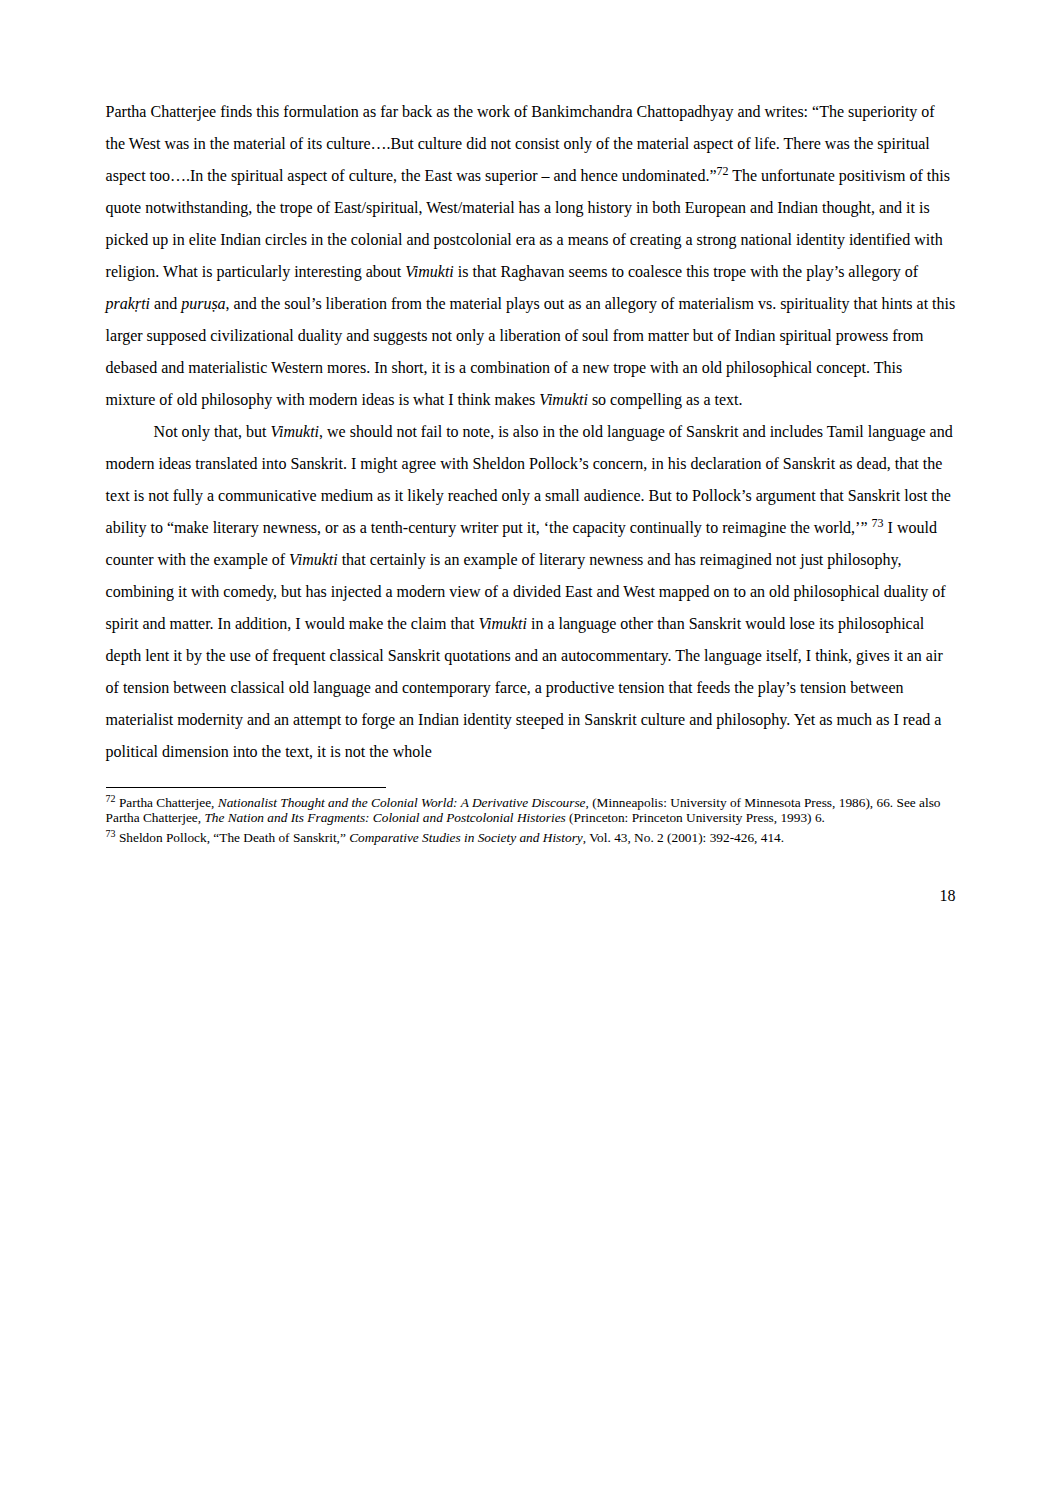Partha Chatterjee finds this formulation as far back as the work of Bankimchandra Chattopadhyay and writes: “The superiority of the West was in the material of its culture….But culture did not consist only of the material aspect of life. There was the spiritual aspect too….In the spiritual aspect of culture, the East was superior – and hence undominated.”72 The unfortunate positivism of this quote notwithstanding, the trope of East/spiritual, West/material has a long history in both European and Indian thought, and it is picked up in elite Indian circles in the colonial and postcolonial era as a means of creating a strong national identity identified with religion. What is particularly interesting about Vimukti is that Raghavan seems to coalesce this trope with the play’s allegory of prakṛti and puruṣa, and the soul’s liberation from the material plays out as an allegory of materialism vs. spirituality that hints at this larger supposed civilizational duality and suggests not only a liberation of soul from matter but of Indian spiritual prowess from debased and materialistic Western mores. In short, it is a combination of a new trope with an old philosophical concept. This mixture of old philosophy with modern ideas is what I think makes Vimukti so compelling as a text.
Not only that, but Vimukti, we should not fail to note, is also in the old language of Sanskrit and includes Tamil language and modern ideas translated into Sanskrit. I might agree with Sheldon Pollock’s concern, in his declaration of Sanskrit as dead, that the text is not fully a communicative medium as it likely reached only a small audience. But to Pollock’s argument that Sanskrit lost the ability to “make literary newness, or as a tenth-century writer put it, ‘the capacity continually to reimagine the world,’” 73 I would counter with the example of Vimukti that certainly is an example of literary newness and has reimagined not just philosophy, combining it with comedy, but has injected a modern view of a divided East and West mapped on to an old philosophical duality of spirit and matter. In addition, I would make the claim that Vimukti in a language other than Sanskrit would lose its philosophical depth lent it by the use of frequent classical Sanskrit quotations and an autocommentary. The language itself, I think, gives it an air of tension between classical old language and contemporary farce, a productive tension that feeds the play’s tension between materialist modernity and an attempt to forge an Indian identity steeped in Sanskrit culture and philosophy. Yet as much as I read a political dimension into the text, it is not the whole
72 Partha Chatterjee, Nationalist Thought and the Colonial World: A Derivative Discourse, (Minneapolis: University of Minnesota Press, 1986), 66. See also Partha Chatterjee, The Nation and Its Fragments: Colonial and Postcolonial Histories (Princeton: Princeton University Press, 1993) 6.
73 Sheldon Pollock, “The Death of Sanskrit,” Comparative Studies in Society and History, Vol. 43, No. 2 (2001): 392-426, 414.
18